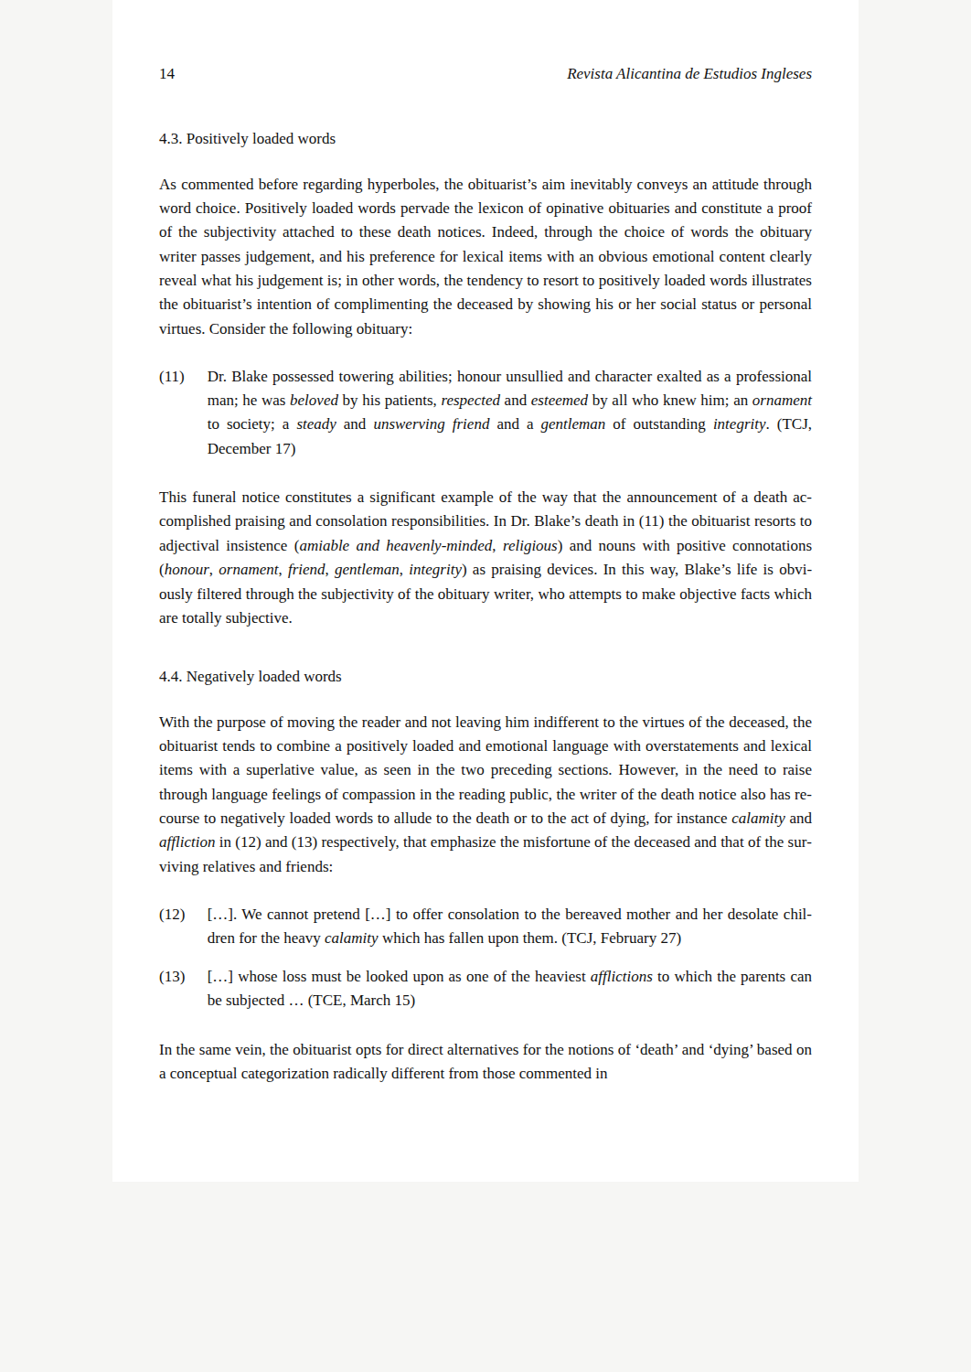14 Revista Alicantina de Estudios Ingleses
4.3. Positively loaded words
As commented before regarding hyperboles, the obituarist’s aim inevitably conveys an attitude through word choice. Positively loaded words pervade the lexicon of opinative obituaries and constitute a proof of the subjectivity attached to these death notices. Indeed, through the choice of words the obituary writer passes judgement, and his preference for lexical items with an obvious emotional content clearly reveal what his judgement is; in other words, the tendency to resort to positively loaded words illustrates the obituarist’s intention of complimenting the deceased by showing his or her social status or personal virtues. Consider the following obituary:
(11) Dr. Blake possessed towering abilities; honour unsullied and character exalted as a professional man; he was beloved by his patients, respected and esteemed by all who knew him; an ornament to society; a steady and unswerving friend and a gentleman of outstanding integrity. (TCJ, December 17)
This funeral notice constitutes a significant example of the way that the announcement of a death accomplished praising and consolation responsibilities. In Dr. Blake’s death in (11) the obituarist resorts to adjectival insistence (amiable and heavenly-minded, religious) and nouns with positive connotations (honour, ornament, friend, gentleman, integrity) as praising devices. In this way, Blake’s life is obviously filtered through the subjectivity of the obituary writer, who attempts to make objective facts which are totally subjective.
4.4. Negatively loaded words
With the purpose of moving the reader and not leaving him indifferent to the virtues of the deceased, the obituarist tends to combine a positively loaded and emotional language with overstatements and lexical items with a superlative value, as seen in the two preceding sections. However, in the need to raise through language feelings of compassion in the reading public, the writer of the death notice also has recourse to negatively loaded words to allude to the death or to the act of dying, for instance calamity and affliction in (12) and (13) respectively, that emphasize the misfortune of the deceased and that of the surviving relatives and friends:
(12) […]. We cannot pretend […] to offer consolation to the bereaved mother and her desolate children for the heavy calamity which has fallen upon them. (TCJ, February 27)
(13) […] whose loss must be looked upon as one of the heaviest afflictions to which the parents can be subjected … (TCE, March 15)
In the same vein, the obituarist opts for direct alternatives for the notions of ‘death’ and ‘dying’ based on a conceptual categorization radically different from those commented in